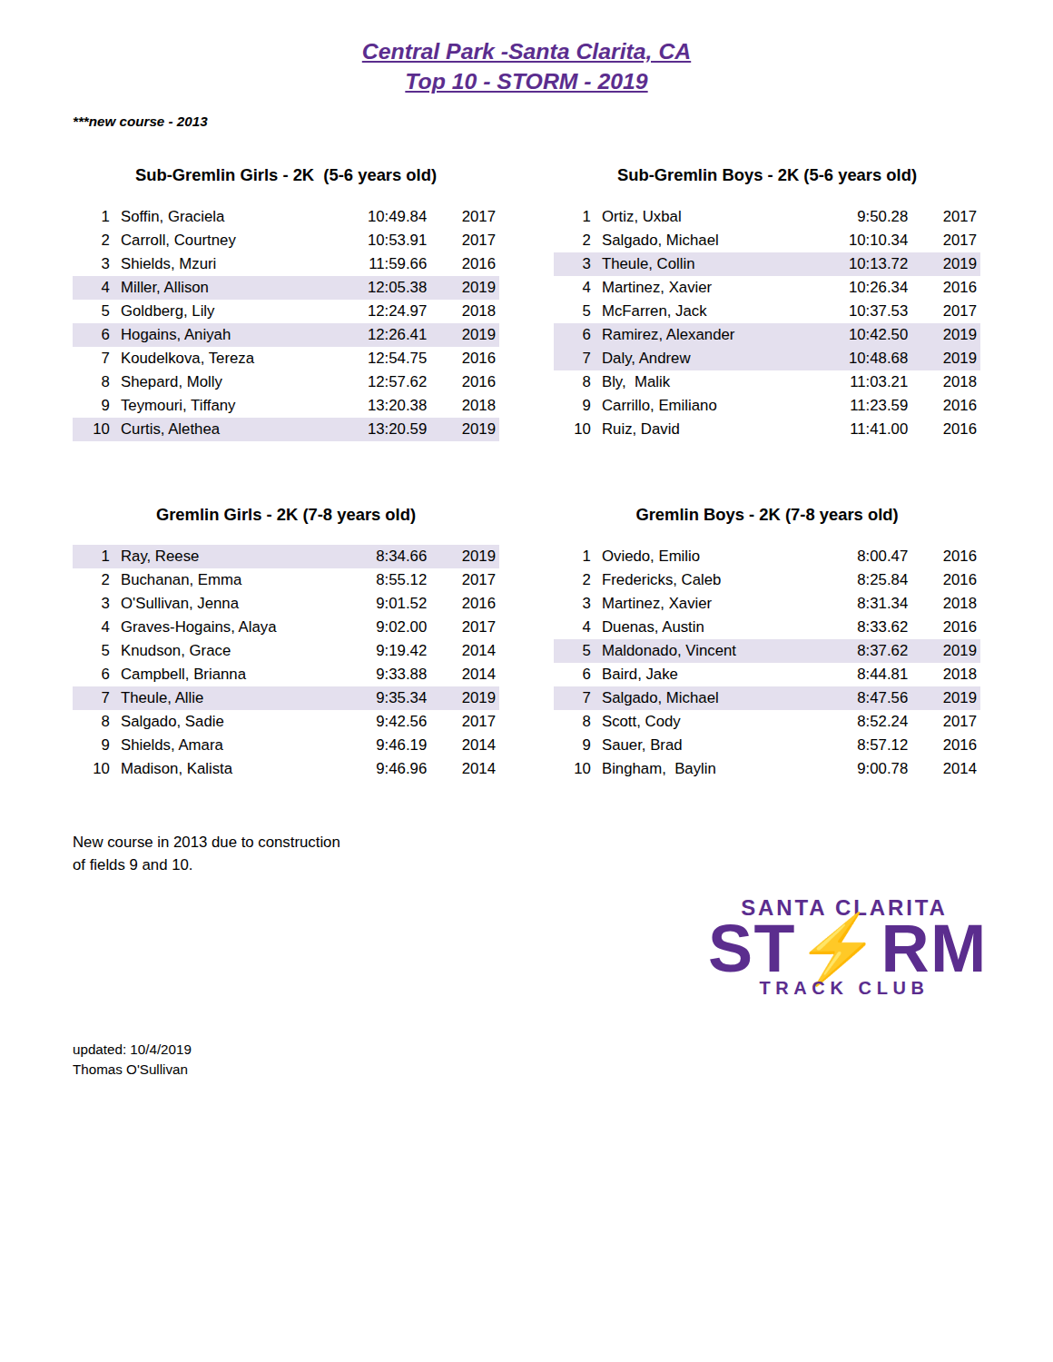Central Park -Santa Clarita, CA
Top 10 - STORM - 2019
***new course - 2013
Sub-Gremlin Girls - 2K (5-6 years old)
| 1 | Soffin, Graciela | 10:49.84 | 2017 |
| 2 | Carroll, Courtney | 10:53.91 | 2017 |
| 3 | Shields, Mzuri | 11:59.66 | 2016 |
| 4 | Miller, Allison | 12:05.38 | 2019 |
| 5 | Goldberg, Lily | 12:24.97 | 2018 |
| 6 | Hogains, Aniyah | 12:26.41 | 2019 |
| 7 | Koudelkova, Tereza | 12:54.75 | 2016 |
| 8 | Shepard, Molly | 12:57.62 | 2016 |
| 9 | Teymouri, Tiffany | 13:20.38 | 2018 |
| 10 | Curtis, Alethea | 13:20.59 | 2019 |
Sub-Gremlin Boys - 2K (5-6 years old)
| 1 | Ortiz, Uxbal | 9:50.28 | 2017 |
| 2 | Salgado, Michael | 10:10.34 | 2017 |
| 3 | Theule, Collin | 10:13.72 | 2019 |
| 4 | Martinez, Xavier | 10:26.34 | 2016 |
| 5 | McFarren, Jack | 10:37.53 | 2017 |
| 6 | Ramirez, Alexander | 10:42.50 | 2019 |
| 7 | Daly, Andrew | 10:48.68 | 2019 |
| 8 | Bly, Malik | 11:03.21 | 2018 |
| 9 | Carrillo, Emiliano | 11:23.59 | 2016 |
| 10 | Ruiz, David | 11:41.00 | 2016 |
Gremlin Girls - 2K (7-8 years old)
| 1 | Ray, Reese | 8:34.66 | 2019 |
| 2 | Buchanan, Emma | 8:55.12 | 2017 |
| 3 | O'Sullivan, Jenna | 9:01.52 | 2016 |
| 4 | Graves-Hogains, Alaya | 9:02.00 | 2017 |
| 5 | Knudson, Grace | 9:19.42 | 2014 |
| 6 | Campbell, Brianna | 9:33.88 | 2014 |
| 7 | Theule, Allie | 9:35.34 | 2019 |
| 8 | Salgado, Sadie | 9:42.56 | 2017 |
| 9 | Shields, Amara | 9:46.19 | 2014 |
| 10 | Madison, Kalista | 9:46.96 | 2014 |
Gremlin Boys - 2K (7-8 years old)
| 1 | Oviedo, Emilio | 8:00.47 | 2016 |
| 2 | Fredericks, Caleb | 8:25.84 | 2016 |
| 3 | Martinez, Xavier | 8:31.34 | 2018 |
| 4 | Duenas, Austin | 8:33.62 | 2016 |
| 5 | Maldonado, Vincent | 8:37.62 | 2019 |
| 6 | Baird, Jake | 8:44.81 | 2018 |
| 7 | Salgado, Michael | 8:47.56 | 2019 |
| 8 | Scott, Cody | 8:52.24 | 2017 |
| 9 | Sauer, Brad | 8:57.12 | 2016 |
| 10 | Bingham, Baylin | 9:00.78 | 2014 |
New course in 2013 due to construction
of fields 9 and 10.
SANTA CLARITA
ST⚡RM
TRACK CLUB
updated: 10/4/2019
Thomas O'Sullivan